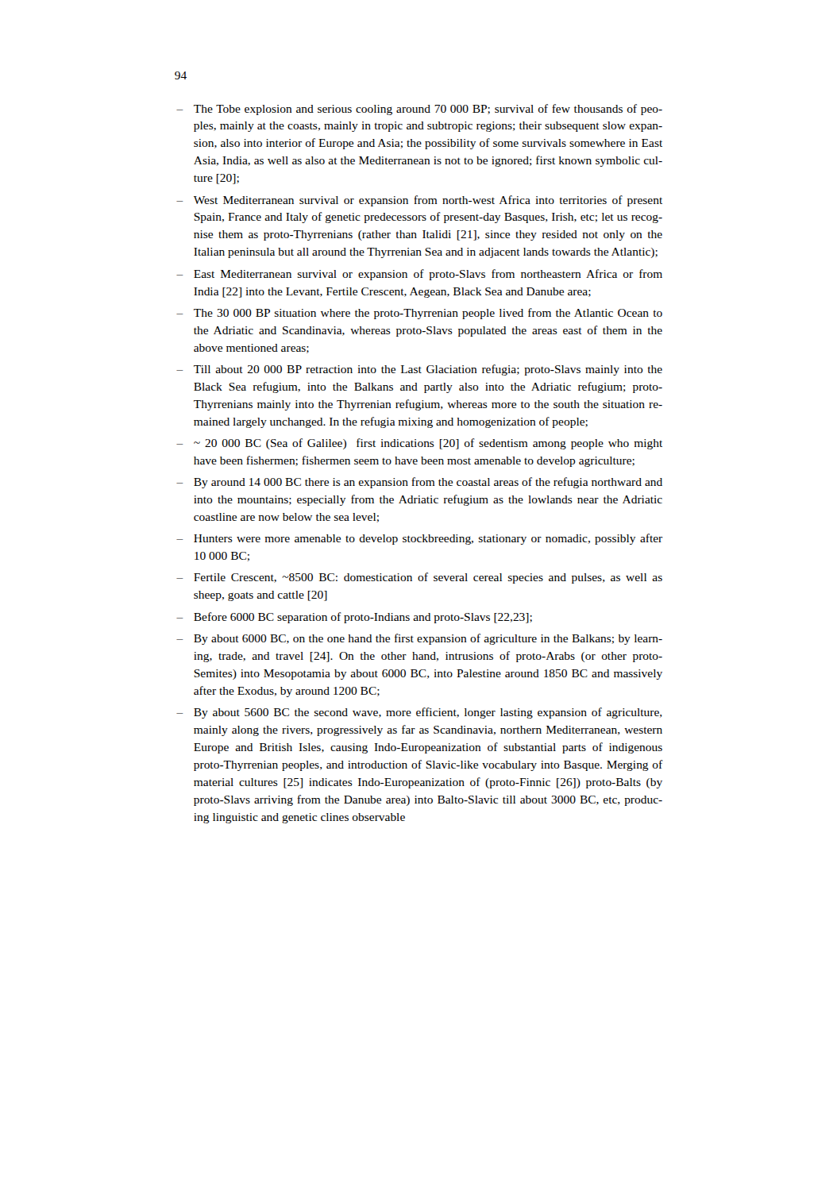94
The Tobe explosion and serious cooling around 70 000 BP; survival of few thousands of peoples, mainly at the coasts, mainly in tropic and subtropic regions; their subsequent slow expansion, also into interior of Europe and Asia; the possibility of some survivals somewhere in East Asia, India, as well as also at the Mediterranean is not to be ignored; first known symbolic culture [20];
West Mediterranean survival or expansion from north-west Africa into territories of present Spain, France and Italy of genetic predecessors of present-day Basques, Irish, etc; let us recognise them as proto-Thyrrenians (rather than Italidi [21], since they resided not only on the Italian peninsula but all around the Thyrrenian Sea and in adjacent lands towards the Atlantic);
East Mediterranean survival or expansion of proto-Slavs from northeastern Africa or from India [22] into the Levant, Fertile Crescent, Aegean, Black Sea and Danube area;
The 30 000 BP situation where the proto-Thyrrenian people lived from the Atlantic Ocean to the Adriatic and Scandinavia, whereas proto-Slavs populated the areas east of them in the above mentioned areas;
Till about 20 000 BP retraction into the Last Glaciation refugia; proto-Slavs mainly into the Black Sea refugium, into the Balkans and partly also into the Adriatic refugium; proto-Thyrrenians mainly into the Thyrrenian refugium, whereas more to the south the situation remained largely unchanged. In the refugia mixing and homogenization of people;
~ 20 000 BC (Sea of Galilee) first indications [20] of sedentism among people who might have been fishermen; fishermen seem to have been most amenable to develop agriculture;
By around 14 000 BC there is an expansion from the coastal areas of the refugia northward and into the mountains; especially from the Adriatic refugium as the lowlands near the Adriatic coastline are now below the sea level;
Hunters were more amenable to develop stockbreeding, stationary or nomadic, possibly after 10 000 BC;
Fertile Crescent, ~8500 BC: domestication of several cereal species and pulses, as well as sheep, goats and cattle [20]
Before 6000 BC separation of proto-Indians and proto-Slavs [22,23];
By about 6000 BC, on the one hand the first expansion of agriculture in the Balkans; by learning, trade, and travel [24]. On the other hand, intrusions of proto-Arabs (or other proto-Semites) into Mesopotamia by about 6000 BC, into Palestine around 1850 BC and massively after the Exodus, by around 1200 BC;
By about 5600 BC the second wave, more efficient, longer lasting expansion of agriculture, mainly along the rivers, progressively as far as Scandinavia, northern Mediterranean, western Europe and British Isles, causing Indo-Europeanization of substantial parts of indigenous proto-Thyrrenian peoples, and introduction of Slavic-like vocabulary into Basque. Merging of material cultures [25] indicates Indo-Europeanization of (proto-Finnic [26]) proto-Balts (by proto-Slavs arriving from the Danube area) into Balto-Slavic till about 3000 BC, etc, producing linguistic and genetic clines observable